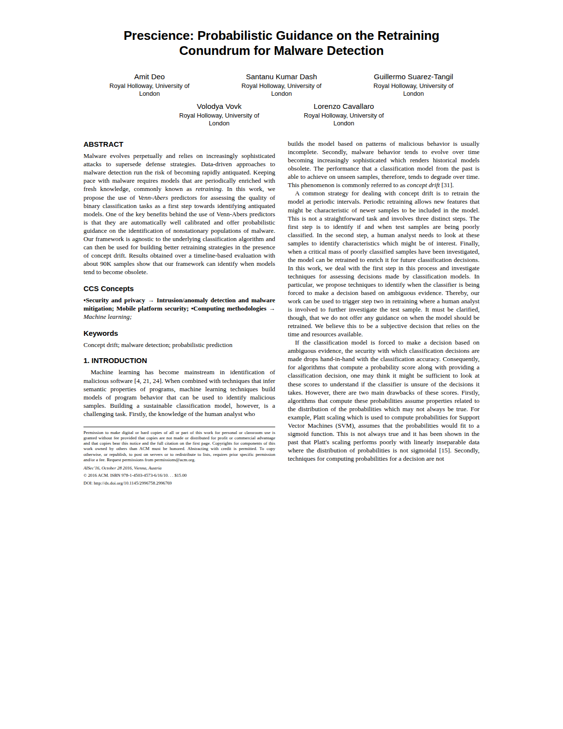Prescience: Probabilistic Guidance on the Retraining
Conundrum for Malware Detection
Amit Deo Royal Holloway, University of
London
Santanu Kumar Dash Royal Holloway, University of
London
Guillermo Suarez-Tangil Royal Holloway, University of
London
Volodya Vovk Royal Holloway, University of
London
Lorenzo Cavallaro Royal Holloway, University of
London
ABSTRACT
Malware evolves perpetually and relies on increasingly sophisticated attacks to supersede defense strategies. Data-driven approaches to malware detection run the risk of becoming rapidly antiquated. Keeping pace with malware requires models that are periodically enriched with fresh knowledge, commonly known as retraining. In this work, we propose the use of Venn-Abers predictors for assessing the quality of binary classification tasks as a first step towards identifying antiquated models. One of the key benefits behind the use of Venn-Abers predictors is that they are automatically well calibrated and offer probabilistic guidance on the identification of nonstationary populations of malware. Our framework is agnostic to the underlying classification algorithm and can then be used for building better retraining strategies in the presence of concept drift. Results obtained over a timeline-based evaluation with about 90K samples show that our framework can identify when models tend to become obsolete.
CCS Concepts
•Security and privacy → Intrusion/anomaly detection and malware mitigation; Mobile platform security; •Computing methodologies → Machine learning;
Keywords
Concept drift; malware detection; probabilistic prediction
1. INTRODUCTION
Machine learning has become mainstream in identification of malicious software [4, 21, 24]. When combined with techniques that infer semantic properties of programs, machine learning techniques build models of program behavior that can be used to identify malicious samples. Building a sustainable classification model, however, is a challenging task. Firstly, the knowledge of the human analyst who
Permission to make digital or hard copies of all or part of this work for personal or classroom use is granted without fee provided that copies are not made or distributed for profit or commercial advantage and that copies bear this notice and the full citation on the first page. Copyrights for components of this work owned by others than ACM must be honored. Abstracting with credit is permitted. To copy otherwise, or republish, to post on servers or to redistribute to lists, requires prior specific permission and/or a fee. Request permissions from permissions@acm.org.
AISec'16, October 28 2016, Vienna, Austria
© 2016 ACM. ISBN 978-1-4503-4573-6/16/10. . . $15.00
DOI: http://dx.doi.org/10.1145/2996758.2996769
builds the model based on patterns of malicious behavior is usually incomplete. Secondly, malware behavior tends to evolve over time becoming increasingly sophisticated which renders historical models obsolete. The performance that a classification model from the past is able to achieve on unseen samples, therefore, tends to degrade over time. This phenomenon is commonly referred to as concept drift [31].
A common strategy for dealing with concept drift is to retrain the model at periodic intervals. Periodic retraining allows new features that might be characteristic of newer samples to be included in the model. This is not a straightforward task and involves three distinct steps. The first step is to identify if and when test samples are being poorly classified. In the second step, a human analyst needs to look at these samples to identify characteristics which might be of interest. Finally, when a critical mass of poorly classified samples have been investigated, the model can be retrained to enrich it for future classification decisions. In this work, we deal with the first step in this process and investigate techniques for assessing decisions made by classification models. In particular, we propose techniques to identify when the classifier is being forced to make a decision based on ambiguous evidence. Thereby, our work can be used to trigger step two in retraining where a human analyst is involved to further investigate the test sample. It must be clarified, though, that we do not offer any guidance on when the model should be retrained. We believe this to be a subjective decision that relies on the time and resources available.
If the classification model is forced to make a decision based on ambiguous evidence, the security with which classification decisions are made drops hand-in-hand with the classification accuracy. Consequently, for algorithms that compute a probability score along with providing a classification decision, one may think it might be sufficient to look at these scores to understand if the classifier is unsure of the decisions it takes. However, there are two main drawbacks of these scores. Firstly, algorithms that compute these probabilities assume properties related to the distribution of the probabilities which may not always be true. For example, Platt scaling which is used to compute probabilities for Support Vector Machines (SVM), assumes that the probabilities would fit to a sigmoid function. This is not always true and it has been shown in the past that Platt's scaling performs poorly with linearly inseparable data where the distribution of probabilities is not sigmoidal [15]. Secondly, techniques for computing probabilities for a decision are not